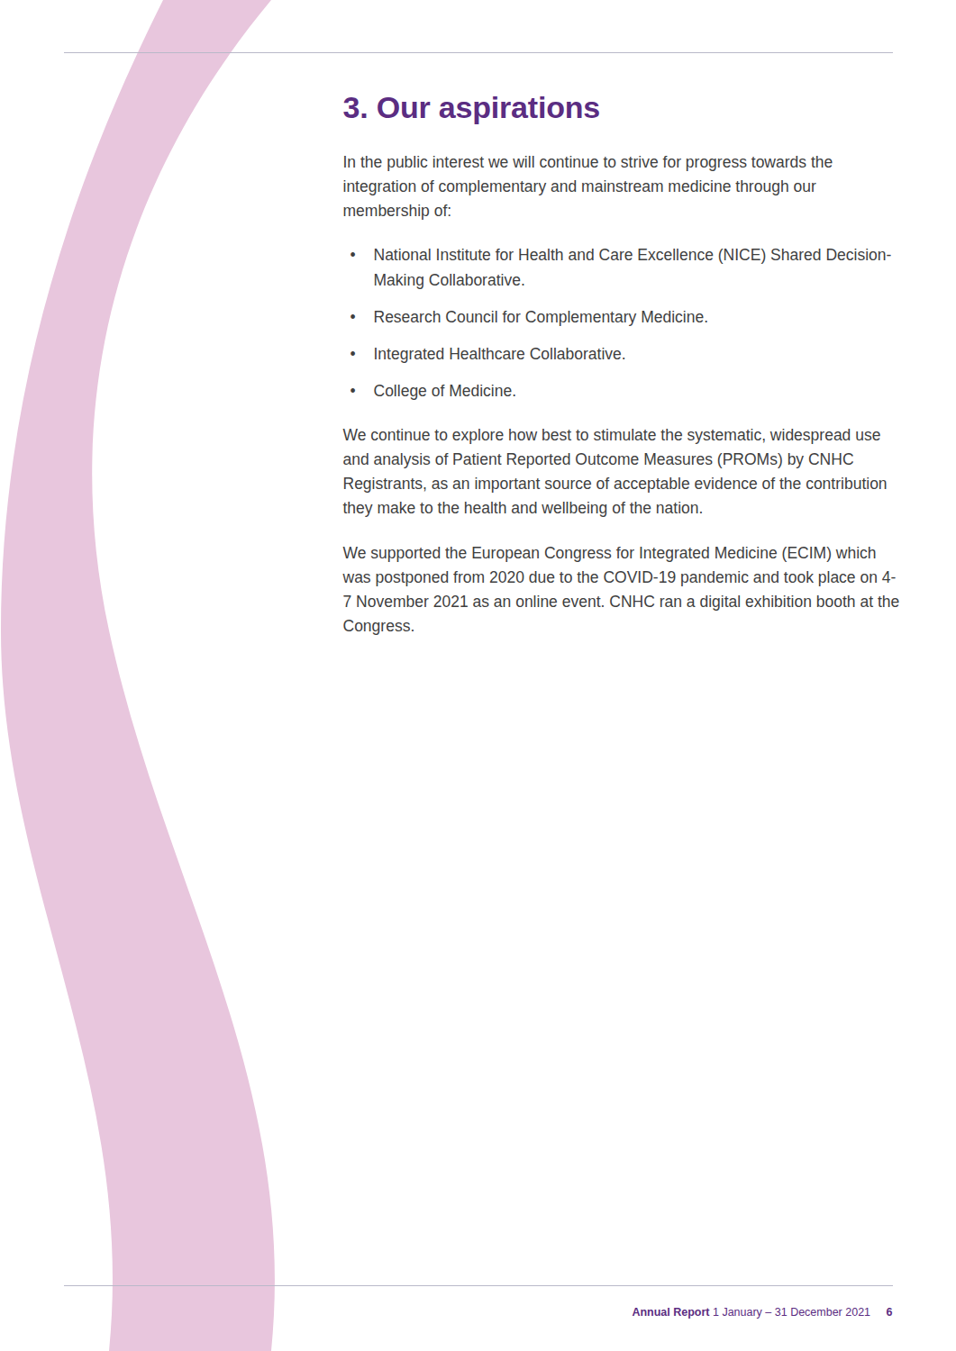3. Our aspirations
In the public interest we will continue to strive for progress towards the integration of complementary and mainstream medicine through our membership of:
National Institute for Health and Care Excellence (NICE) Shared Decision-Making Collaborative.
Research Council for Complementary Medicine.
Integrated Healthcare Collaborative.
College of Medicine.
We continue to explore how best to stimulate the systematic, widespread use and analysis of Patient Reported Outcome Measures (PROMs) by CNHC Registrants, as an important source of acceptable evidence of the contribution they make to the health and wellbeing of the nation.
We supported the European Congress for Integrated Medicine (ECIM) which was postponed from 2020 due to the COVID-19 pandemic and took place on 4-7 November 2021 as an online event. CNHC ran a digital exhibition booth at the Congress.
Annual Report 1 January – 31 December 2021 6